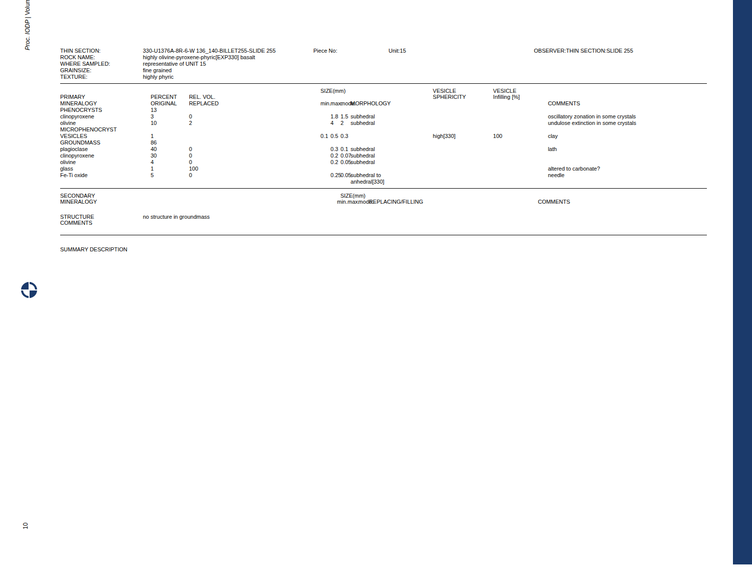Site U1376 core descriptions
Thin sections
Proc. IODP | Volume 330
10
| THIN SECTION: | 330-U1376A-8R-6-W 136_140-BILLET255-SLIDE 255 | Piece No: | Unit:15 | OBSERVER:THIN SECTION:SLIDE 255 |
| ROCK NAME: | highly olivine-pyroxene-phyric[EXP330] basalt |
| WHERE SAMPLED: | representative of UNIT 15 |
| GRAINSIZE: | fine grained |
| TEXTURE: | highly phyric |
| | | | | SIZE(mm) | | VESICLE | VESICLE | |
| PRIMARY | PERCENT | REL. VOL. | | | | | | SPHERICITY | Infilling [%] | |
| MINERALOGY | ORIGINAL | REPLACED | | min. | max. | mode. | MORPHOLOGY | | | COMMENTS |
| PHENOCRYSTS | 13 | | | | | | | | | |
| clinopyroxene | 3 | 0 | | | 1.8 | 1.5 | subhedral | | | oscillatory zonation in some crystals |
| olivine | 10 | 2 | | | 4 | 2 | subhedral | | | undulose extinction in some crystals |
| MICROPHENOCRYST | | | | | | | | | | |
| VESICLES | 1 | | | 0.1 | 0.5 | 0.3 | | high[330] | 100 | clay |
| GROUNDMASS | 86 | | | | | | | | | |
| plagioclase | 40 | 0 | | | 0.3 | 0.1 | subhedral | | | lath |
| clinopyroxene | 30 | 0 | | | 0.2 | 0.07 | subhedral | | | |
| olivine | 4 | 0 | | | 0.2 | 0.05 | subhedral | | | |
| glass | 1 | 100 | | | | | | | | altered to carbonate? |
| Fe-Ti oxide | 5 | 0 | | | 0.25 | 0.05 | subhedral to | | | needle |
| | | | | | | | anhedral[330] | | | |
| SECONDARY | | SIZE(mm) | | |
| MINERALOGY | | min. | max. | mode. | REPLACING/FILLING | COMMENTS |
| STRUCTURE | no structure in groundmass |
| COMMENTS | |
SUMMARY DESCRIPTION